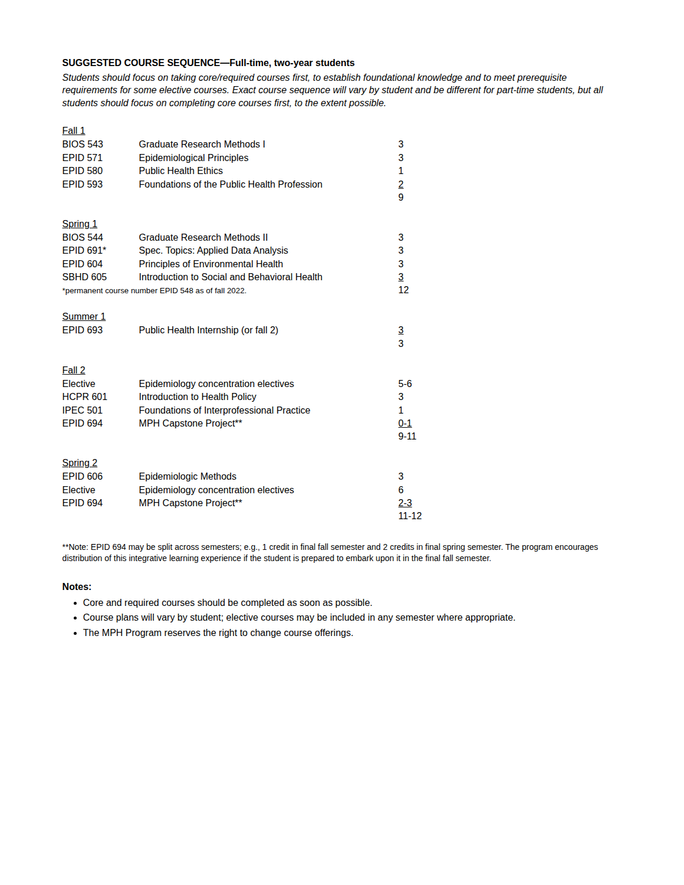SUGGESTED COURSE SEQUENCE—Full-time, two-year students
Students should focus on taking core/required courses first, to establish foundational knowledge and to meet prerequisite requirements for some elective courses. Exact course sequence will vary by student and be different for part-time students, but all students should focus on completing core courses first, to the extent possible.
Fall 1
| BIOS 543 | Graduate Research Methods I | 3 |
| EPID 571 | Epidemiological Principles | 3 |
| EPID 580 | Public Health Ethics | 1 |
| EPID 593 | Foundations of the Public Health Profession | 2 |
| | | 9 |
Spring 1
| BIOS 544 | Graduate Research Methods II | 3 |
| EPID 691* | Spec. Topics: Applied Data Analysis | 3 |
| EPID 604 | Principles of Environmental Health | 3 |
| SBHD 605 | Introduction to Social and Behavioral Health | 3 |
| *permanent course number EPID 548 as of fall 2022. | 12 |
Summer 1
| EPID 693 | Public Health Internship (or fall 2) | 3 |
| | | 3 |
Fall 2
| Elective | Epidemiology concentration electives | 5-6 |
| HCPR 601 | Introduction to Health Policy | 3 |
| IPEC 501 | Foundations of Interprofessional Practice | 1 |
| EPID 694 | MPH Capstone Project** | 0-1 |
| | | 9-11 |
Spring 2
| EPID 606 | Epidemiologic Methods | 3 |
| Elective | Epidemiology concentration electives | 6 |
| EPID 694 | MPH Capstone Project** | 2-3 |
| | | 11-12 |
**Note: EPID 694 may be split across semesters; e.g., 1 credit in final fall semester and 2 credits in final spring semester. The program encourages distribution of this integrative learning experience if the student is prepared to embark upon it in the final fall semester.
Notes:
Core and required courses should be completed as soon as possible.
Course plans will vary by student; elective courses may be included in any semester where appropriate.
The MPH Program reserves the right to change course offerings.